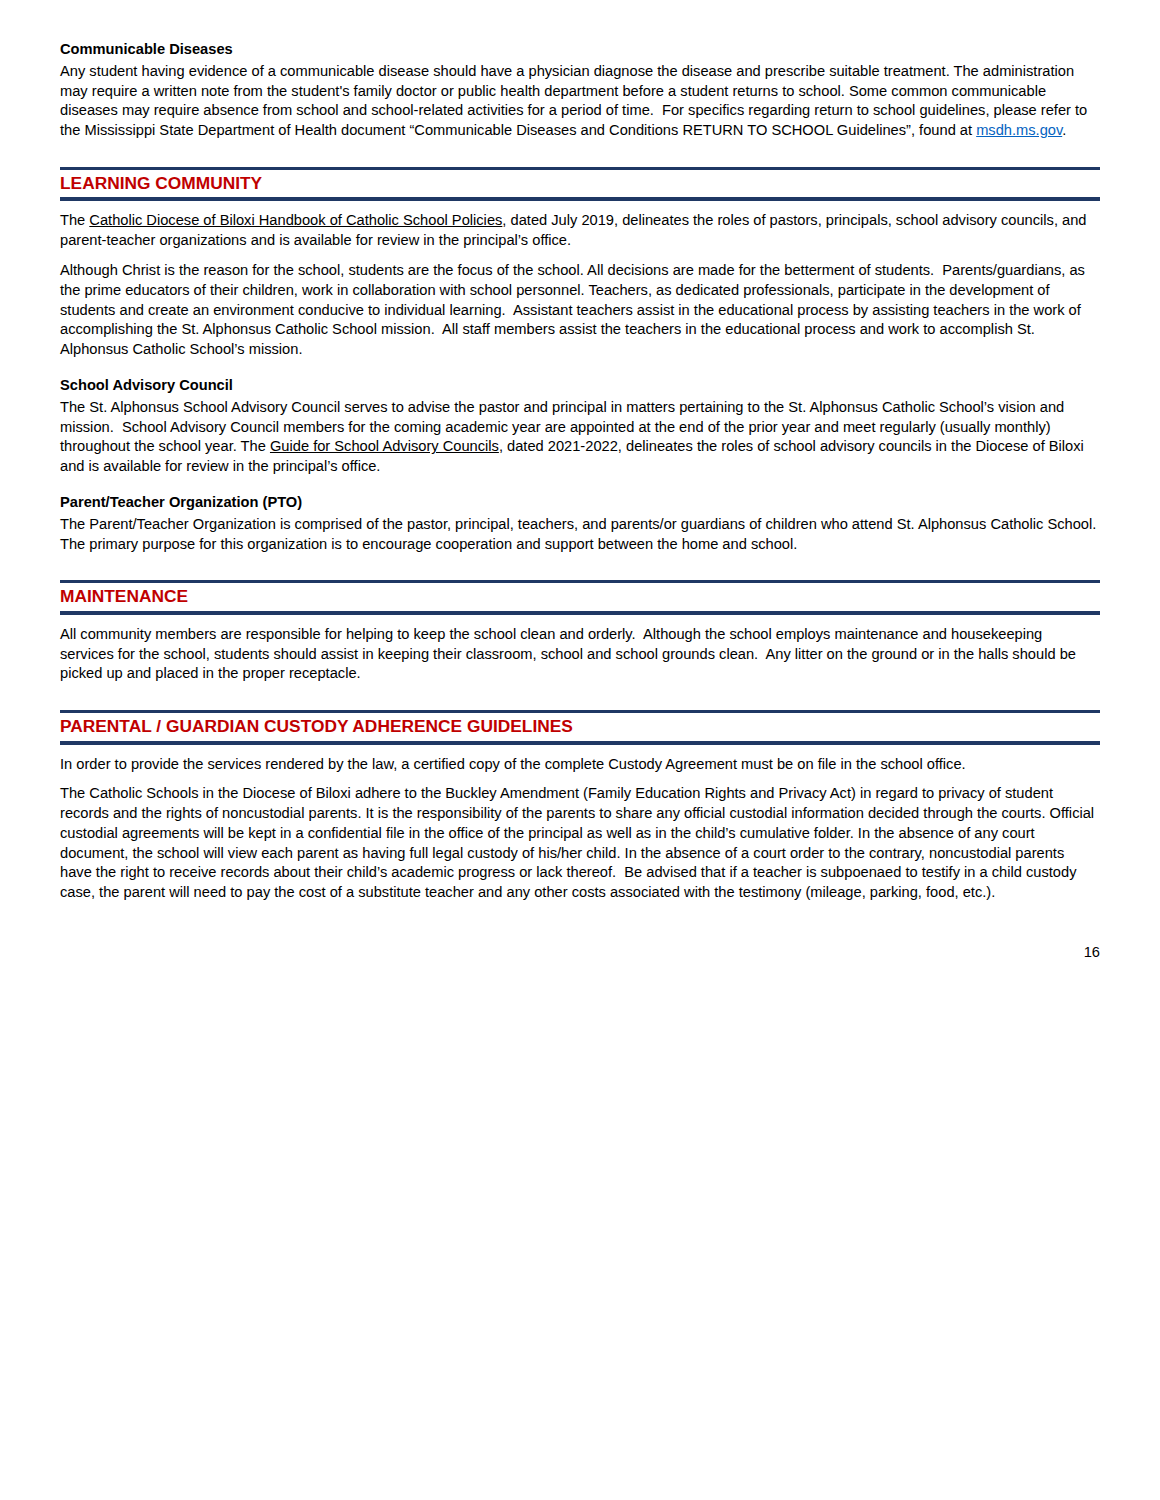Communicable Diseases
Any student having evidence of a communicable disease should have a physician diagnose the disease and prescribe suitable treatment. The administration may require a written note from the student's family doctor or public health department before a student returns to school. Some common communicable diseases may require absence from school and school-related activities for a period of time. For specifics regarding return to school guidelines, please refer to the Mississippi State Department of Health document “Communicable Diseases and Conditions RETURN TO SCHOOL Guidelines”, found at msdh.ms.gov.
Learning Community
The Catholic Diocese of Biloxi Handbook of Catholic School Policies, dated July 2019, delineates the roles of pastors, principals, school advisory councils, and parent-teacher organizations and is available for review in the principal’s office.
Although Christ is the reason for the school, students are the focus of the school. All decisions are made for the betterment of students. Parents/guardians, as the prime educators of their children, work in collaboration with school personnel. Teachers, as dedicated professionals, participate in the development of students and create an environment conducive to individual learning. Assistant teachers assist in the educational process by assisting teachers in the work of accomplishing the St. Alphonsus Catholic School mission. All staff members assist the teachers in the educational process and work to accomplish St. Alphonsus Catholic School’s mission.
School Advisory Council
The St. Alphonsus School Advisory Council serves to advise the pastor and principal in matters pertaining to the St. Alphonsus Catholic School’s vision and mission. School Advisory Council members for the coming academic year are appointed at the end of the prior year and meet regularly (usually monthly) throughout the school year. The Guide for School Advisory Councils, dated 2021-2022, delineates the roles of school advisory councils in the Diocese of Biloxi and is available for review in the principal’s office.
Parent/Teacher Organization (PTO)
The Parent/Teacher Organization is comprised of the pastor, principal, teachers, and parents/or guardians of children who attend St. Alphonsus Catholic School. The primary purpose for this organization is to encourage cooperation and support between the home and school.
Maintenance
All community members are responsible for helping to keep the school clean and orderly. Although the school employs maintenance and housekeeping services for the school, students should assist in keeping their classroom, school and school grounds clean. Any litter on the ground or in the halls should be picked up and placed in the proper receptacle.
Parental / Guardian Custody Adherence Guidelines
In order to provide the services rendered by the law, a certified copy of the complete Custody Agreement must be on file in the school office.
The Catholic Schools in the Diocese of Biloxi adhere to the Buckley Amendment (Family Education Rights and Privacy Act) in regard to privacy of student records and the rights of noncustodial parents. It is the responsibility of the parents to share any official custodial information decided through the courts. Official custodial agreements will be kept in a confidential file in the office of the principal as well as in the child’s cumulative folder. In the absence of any court document, the school will view each parent as having full legal custody of his/her child. In the absence of a court order to the contrary, noncustodial parents have the right to receive records about their child’s academic progress or lack thereof. Be advised that if a teacher is subpoenaed to testify in a child custody case, the parent will need to pay the cost of a substitute teacher and any other costs associated with the testimony (mileage, parking, food, etc.).
16